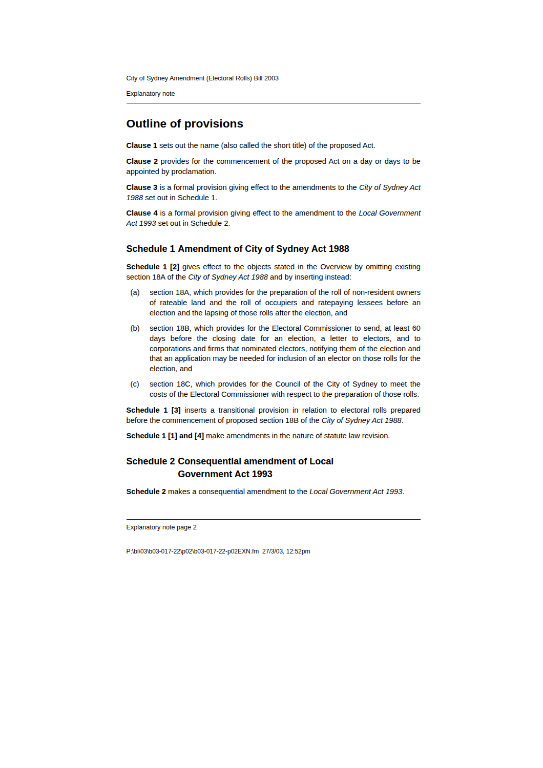City of Sydney Amendment (Electoral Rolls) Bill 2003
Explanatory note
Outline of provisions
Clause 1 sets out the name (also called the short title) of the proposed Act.
Clause 2 provides for the commencement of the proposed Act on a day or days to be appointed by proclamation.
Clause 3 is a formal provision giving effect to the amendments to the City of Sydney Act 1988 set out in Schedule 1.
Clause 4 is a formal provision giving effect to the amendment to the Local Government Act 1993 set out in Schedule 2.
Schedule 1 Amendment of City of Sydney Act 1988
Schedule 1 [2] gives effect to the objects stated in the Overview by omitting existing section 18A of the City of Sydney Act 1988 and by inserting instead:
(a) section 18A, which provides for the preparation of the roll of non-resident owners of rateable land and the roll of occupiers and ratepaying lessees before an election and the lapsing of those rolls after the election, and
(b) section 18B, which provides for the Electoral Commissioner to send, at least 60 days before the closing date for an election, a letter to electors, and to corporations and firms that nominated electors, notifying them of the election and that an application may be needed for inclusion of an elector on those rolls for the election, and
(c) section 18C, which provides for the Council of the City of Sydney to meet the costs of the Electoral Commissioner with respect to the preparation of those rolls.
Schedule 1 [3] inserts a transitional provision in relation to electoral rolls prepared before the commencement of proposed section 18B of the City of Sydney Act 1988.
Schedule 1 [1] and [4] make amendments in the nature of statute law revision.
Schedule 2 Consequential amendment of LocalGovernment Act 1993
Schedule 2 makes a consequential amendment to the Local Government Act 1993.
Explanatory note page 2
P:\bi\03\b03-017-22\p02\b03-017-22-p02EXN.fm 27/3/03, 12:52pm